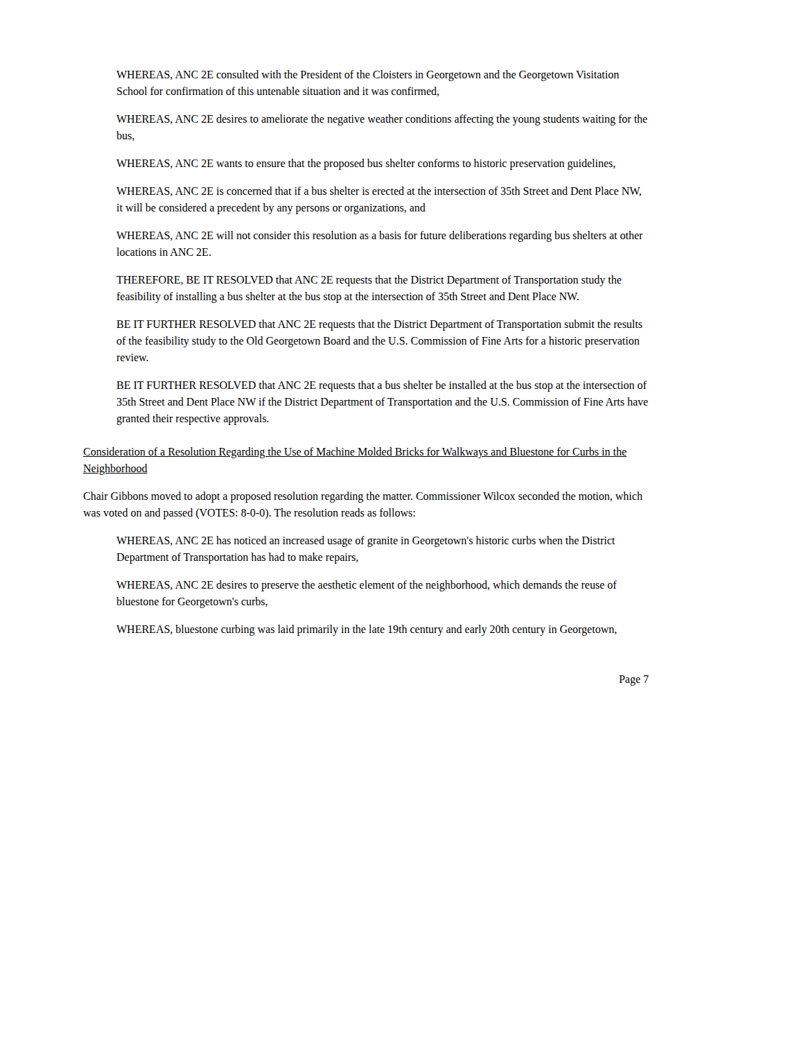WHEREAS, ANC 2E consulted with the President of the Cloisters in Georgetown and the Georgetown Visitation School for confirmation of this untenable situation and it was confirmed,
WHEREAS, ANC 2E desires to ameliorate the negative weather conditions affecting the young students waiting for the bus,
WHEREAS, ANC 2E wants to ensure that the proposed bus shelter conforms to historic preservation guidelines,
WHEREAS, ANC 2E is concerned that if a bus shelter is erected at the intersection of 35th Street and Dent Place NW, it will be considered a precedent by any persons or organizations, and
WHEREAS, ANC 2E will not consider this resolution as a basis for future deliberations regarding bus shelters at other locations in ANC 2E.
THEREFORE, BE IT RESOLVED that ANC 2E requests that the District Department of Transportation study the feasibility of installing a bus shelter at the bus stop at the intersection of 35th Street and Dent Place NW.
BE IT FURTHER RESOLVED that ANC 2E requests that the District Department of Transportation submit the results of the feasibility study to the Old Georgetown Board and the U.S. Commission of Fine Arts for a historic preservation review.
BE IT FURTHER RESOLVED that ANC 2E requests that a bus shelter be installed at the bus stop at the intersection of 35th Street and Dent Place NW if the District Department of Transportation and the U.S. Commission of Fine Arts have granted their respective approvals.
Consideration of a Resolution Regarding the Use of Machine Molded Bricks for Walkways and Bluestone for Curbs in the Neighborhood
Chair Gibbons moved to adopt a proposed resolution regarding the matter. Commissioner Wilcox seconded the motion, which was voted on and passed (VOTES: 8-0-0). The resolution reads as follows:
WHEREAS, ANC 2E has noticed an increased usage of granite in Georgetown's historic curbs when the District Department of Transportation has had to make repairs,
WHEREAS, ANC 2E desires to preserve the aesthetic element of the neighborhood, which demands the reuse of bluestone for Georgetown's curbs,
WHEREAS, bluestone curbing was laid primarily in the late 19th century and early 20th century in Georgetown,
Page 7